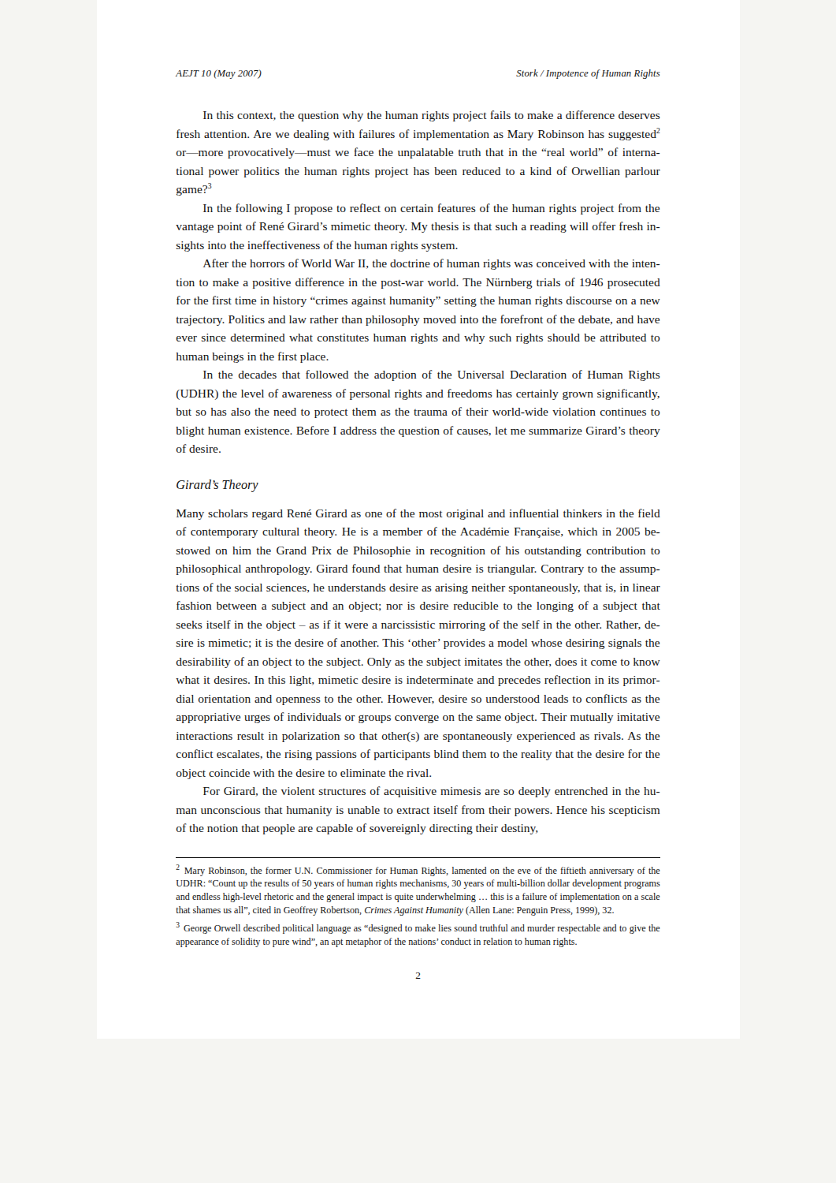AEJT 10 (May 2007) Stork / Impotence of Human Rights
In this context, the question why the human rights project fails to make a difference deserves fresh attention. Are we dealing with failures of implementation as Mary Robinson has suggested2 or—more provocatively—must we face the unpalatable truth that in the “real world” of international power politics the human rights project has been reduced to a kind of Orwellian parlour game?3
In the following I propose to reflect on certain features of the human rights project from the vantage point of René Girard’s mimetic theory. My thesis is that such a reading will offer fresh insights into the ineffectiveness of the human rights system.
After the horrors of World War II, the doctrine of human rights was conceived with the intention to make a positive difference in the post-war world. The Nürnberg trials of 1946 prosecuted for the first time in history “crimes against humanity” setting the human rights discourse on a new trajectory. Politics and law rather than philosophy moved into the forefront of the debate, and have ever since determined what constitutes human rights and why such rights should be attributed to human beings in the first place.
In the decades that followed the adoption of the Universal Declaration of Human Rights (UDHR) the level of awareness of personal rights and freedoms has certainly grown significantly, but so has also the need to protect them as the trauma of their world-wide violation continues to blight human existence. Before I address the question of causes, let me summarize Girard’s theory of desire.
Girard’s Theory
Many scholars regard René Girard as one of the most original and influential thinkers in the field of contemporary cultural theory. He is a member of the Académie Française, which in 2005 bestowed on him the Grand Prix de Philosophie in recognition of his outstanding contribution to philosophical anthropology. Girard found that human desire is triangular. Contrary to the assumptions of the social sciences, he understands desire as arising neither spontaneously, that is, in linear fashion between a subject and an object; nor is desire reducible to the longing of a subject that seeks itself in the object – as if it were a narcissistic mirroring of the self in the other. Rather, desire is mimetic; it is the desire of another. This ‘other’ provides a model whose desiring signals the desirability of an object to the subject. Only as the subject imitates the other, does it come to know what it desires. In this light, mimetic desire is indeterminate and precedes reflection in its primordial orientation and openness to the other. However, desire so understood leads to conflicts as the appropriative urges of individuals or groups converge on the same object. Their mutually imitative interactions result in polarization so that other(s) are spontaneously experienced as rivals. As the conflict escalates, the rising passions of participants blind them to the reality that the desire for the object coincide with the desire to eliminate the rival.
For Girard, the violent structures of acquisitive mimesis are so deeply entrenched in the human unconscious that humanity is unable to extract itself from their powers. Hence his scepticism of the notion that people are capable of sovereignly directing their destiny,
2 Mary Robinson, the former U.N. Commissioner for Human Rights, lamented on the eve of the fiftieth anniversary of the UDHR: “Count up the results of 50 years of human rights mechanisms, 30 years of multi-billion dollar development programs and endless high-level rhetoric and the general impact is quite underwhelming … this is a failure of implementation on a scale that shames us all”, cited in Geoffrey Robertson, Crimes Against Humanity (Allen Lane: Penguin Press, 1999), 32.
3 George Orwell described political language as “designed to make lies sound truthful and murder respectable and to give the appearance of solidity to pure wind”, an apt metaphor of the nations’ conduct in relation to human rights.
2